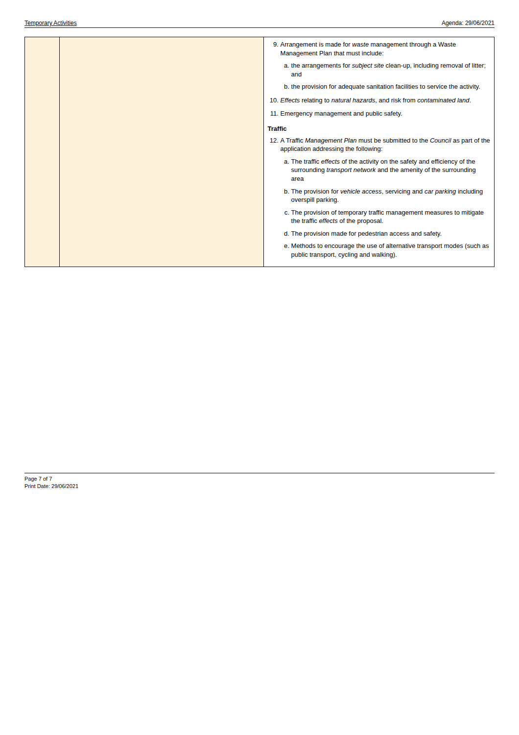Temporary Activities
Agenda: 29/06/2021
| | | Arrangement is made for waste management through a Waste Management Plan that must include: the arrangements for subject site clean-up, including removal of litter; and the provision for adequate sanitation facilities to service the activity. Effects relating to natural hazards , and risk from contaminated land . Emergency management and public safety. Traffic A Traffic Management Plan must be submitted to the Council as part of the application addressing the following: The traffic effects of the activity on the safety and efficiency of the surrounding transport network and the amenity of the surrounding area The provision for vehicle access , servicing and car parking including overspill parking. The provision of temporary traffic management measures to mitigate the traffic effects of the proposal. The provision made for pedestrian access and safety. Methods to encourage the use of alternative transport modes (such as public transport, cycling and walking). |
Page 7 of 7
Print Date: 29/06/2021